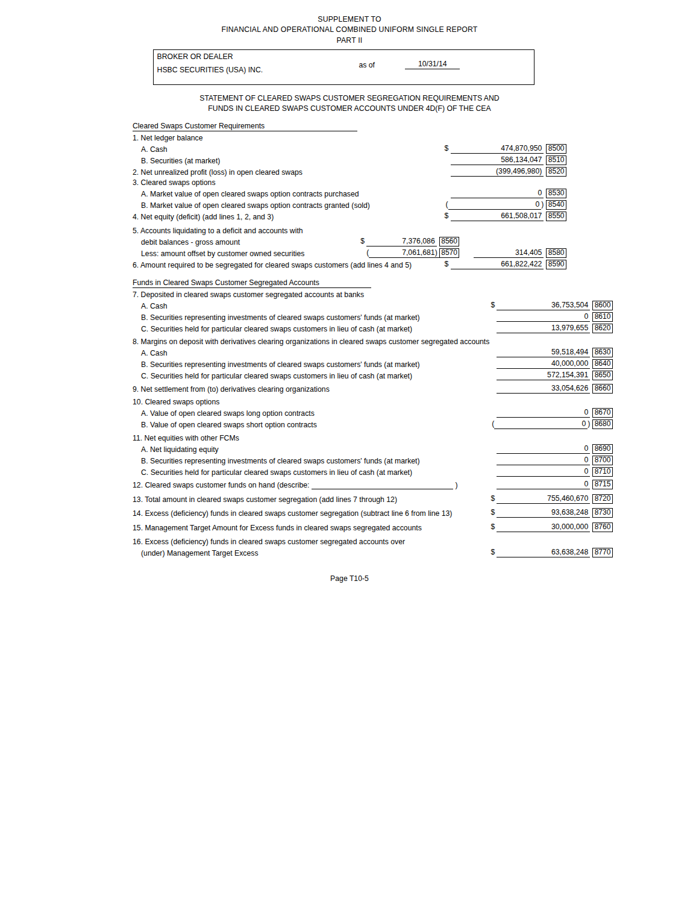SUPPLEMENT TO
FINANCIAL AND OPERATIONAL COMBINED UNIFORM SINGLE REPORT
PART II
BROKER OR DEALER
HSBC SECURITIES (USA) INC.
as of
10/31/14
STATEMENT OF CLEARED SWAPS CUSTOMER SEGREGATION REQUIREMENTS AND
FUNDS IN CLEARED SWAPS CUSTOMER ACCOUNTS UNDER 4D(F) OF THE CEA
Cleared Swaps Customer Requirements
| 1. Net ledger balance | |
| A. Cash | $ 474,870,950 8500 |
| B. Securities (at market) | 586,134,047 8510 |
| 2. Net unrealized profit (loss) in open cleared swaps | (399,496,980) 8520 |
| 3. Cleared swaps options | |
| A. Market value of open cleared swaps option contracts purchased | 0 8530 |
| B. Market value of open cleared swaps option contracts granted (sold) | ( 0 ) 8540 |
| 4. Net equity (deficit) (add lines 1, 2, and 3) | $ 661,508,017 8550 |
| 5. Accounts liquidating to a deficit and accounts with | | |
| debit balances - gross amount | $ 7,376,086 8560 | |
| Less: amount offset by customer owned securities | ( 7,061,681) 8570 | 314,405 8580 |
| 6. Amount required to be segregated for cleared swaps customers (add lines 4 and 5) | $ 661,822,422 8590 |
Funds in Cleared Swaps Customer Segregated Accounts
| 7. Deposited in cleared swaps customer segregated accounts at banks | |
| A. Cash | $ 36,753,504 8600 |
| B. Securities representing investments of cleared swaps customers' funds (at market) | 0 8610 |
| C. Securities held for particular cleared swaps customers in lieu of cash (at market) | 13,979,655 8620 |
| 8. Margins on deposit with derivatives clearing organizations in cleared swaps customer segregated accounts | |
| A. Cash | 59,518,494 8630 |
| B. Securities representing investments of cleared swaps customers' funds (at market) | 40,000,000 8640 |
| C. Securities held for particular cleared swaps customers in lieu of cash (at market) | 572,154,391 8650 |
| 9. Net settlement from (to) derivatives clearing organizations | 33,054,626 8660 |
| 10. Cleared swaps options | |
| A. Value of open cleared swaps long option contracts | 0 8670 |
| B. Value of open cleared swaps short option contracts | ( 0 ) 8680 |
| 11. Net equities with other FCMs | |
| A. Net liquidating equity | 0 8690 |
| B. Securities representing investments of cleared swaps customers' funds (at market) | 0 8700 |
| C. Securities held for particular cleared swaps customers in lieu of cash (at market) | 0 8710 |
| 12. Cleared swaps customer funds on hand (describe: ) | 0 8715 |
| 13. Total amount in cleared swaps customer segregation (add lines 7 through 12) | $ 755,460,670 8720 |
| 14. Excess (deficiency) funds in cleared swaps customer segregation (subtract line 6 from line 13) | $ 93,638,248 8730 |
| 15. Management Target Amount for Excess funds in cleared swaps segregated accounts | $ 30,000,000 8760 |
| 16. Excess (deficiency) funds in cleared swaps customer segregated accounts over | |
| (under) Management Target Excess | $ 63,638,248 8770 |
Page T10-5